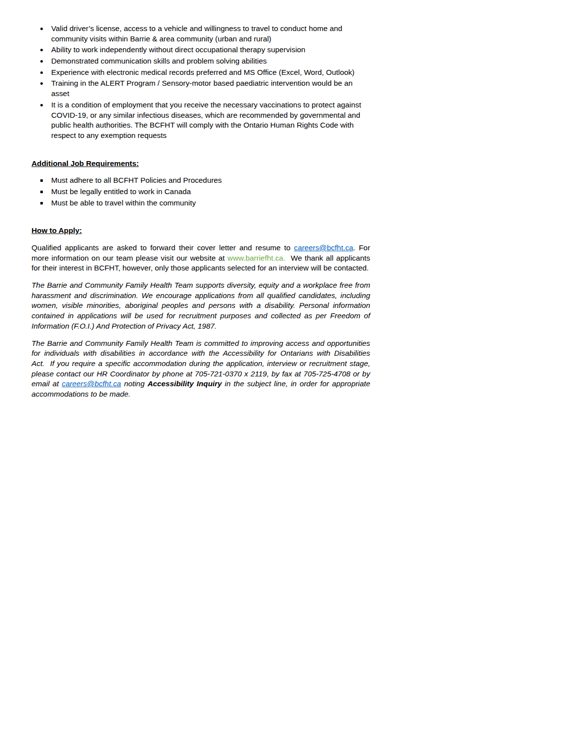Valid driver’s license, access to a vehicle and willingness to travel to conduct home and community visits within Barrie & area community (urban and rural)
Ability to work independently without direct occupational therapy supervision
Demonstrated communication skills and problem solving abilities
Experience with electronic medical records preferred and MS Office (Excel, Word, Outlook)
Training in the ALERT Program / Sensory-motor based paediatric intervention would be an asset
It is a condition of employment that you receive the necessary vaccinations to protect against COVID-19, or any similar infectious diseases, which are recommended by governmental and public health authorities. The BCFHT will comply with the Ontario Human Rights Code with respect to any exemption requests
Additional Job Requirements:
Must adhere to all BCFHT Policies and Procedures
Must be legally entitled to work in Canada
Must be able to travel within the community
How to Apply:
Qualified applicants are asked to forward their cover letter and resume to careers@bcfht.ca. For more information on our team please visit our website at www.barriefht.ca. We thank all applicants for their interest in BCFHT, however, only those applicants selected for an interview will be contacted.
The Barrie and Community Family Health Team supports diversity, equity and a workplace free from harassment and discrimination. We encourage applications from all qualified candidates, including women, visible minorities, aboriginal peoples and persons with a disability. Personal information contained in applications will be used for recruitment purposes and collected as per Freedom of Information (F.O.I.) And Protection of Privacy Act, 1987.
The Barrie and Community Family Health Team is committed to improving access and opportunities for individuals with disabilities in accordance with the Accessibility for Ontarians with Disabilities Act. If you require a specific accommodation during the application, interview or recruitment stage, please contact our HR Coordinator by phone at 705-721-0370 x 2119, by fax at 705-725-4708 or by email at careers@bcfht.ca noting Accessibility Inquiry in the subject line, in order for appropriate accommodations to be made.